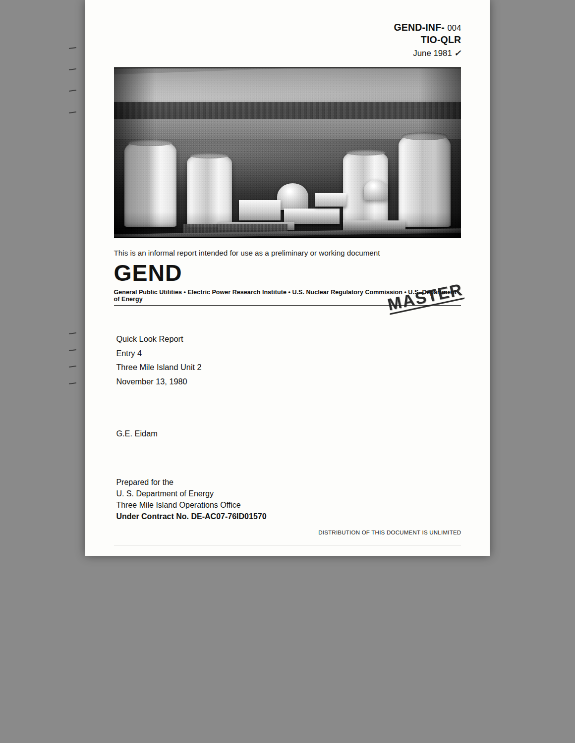GEND-INF- 004
TIO-QLR
June 1981 ✓
This is an informal report intended for use as a preliminary or working document
GEND
General Public Utilities • Electric Power Research Institute • U.S. Nuclear Regulatory Commission • U.S. Department of Energy
MASTER
Quick Look Report
Entry 4
Three Mile Island Unit 2
November 13, 1980
G.E. Eidam
Prepared for the
U. S. Department of Energy
Three Mile Island Operations Office
Under Contract No. DE-AC07-76ID01570
DISTRIBUTION OF THIS DOCUMENT IS UNLIMITED